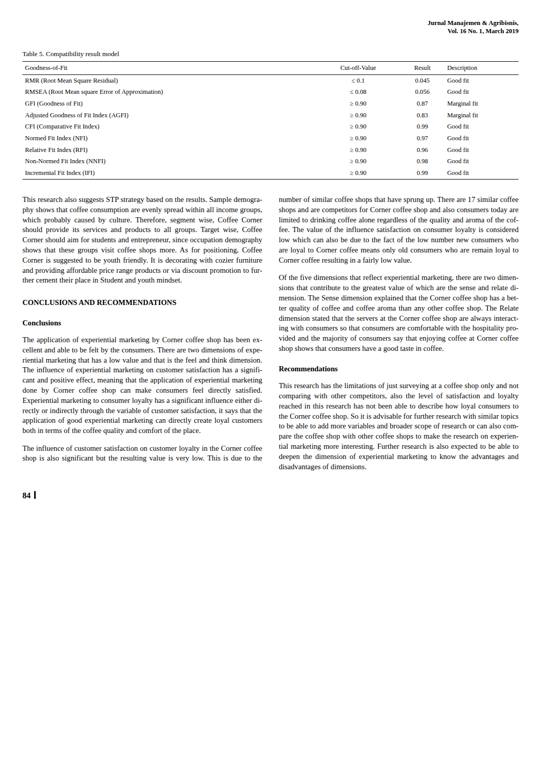Jurnal Manajemen & Agribisnis,
Vol. 16 No. 1, March 2019
Table 5. Compatibility result model
| Goodness-of-Fit | Cut-off-Value | Result | Description |
| --- | --- | --- | --- |
| RMR (Root Mean Square Residual) | ≤ 0.1 | 0.045 | Good fit |
| RMSEA (Root Mean square Error of Approximation) | ≤ 0.08 | 0.056 | Good fit |
| GFI (Goodness of Fit) | ≥ 0.90 | 0.87 | Marginal fit |
| Adjusted Goodness of Fit Index (AGFI) | ≥ 0.90 | 0.83 | Marginal fit |
| CFI (Comparative Fit Index) | ≥ 0.90 | 0.99 | Good fit |
| Normed Fit Index (NFI) | ≥ 0.90 | 0.97 | Good fit |
| Relative Fit Index (RFI) | ≥ 0.90 | 0.96 | Good fit |
| Non-Normed Fit Index (NNFI) | ≥ 0.90 | 0.98 | Good fit |
| Incremental Fit Index (IFI) | ≥ 0.90 | 0.99 | Good fit |
This research also suggests STP strategy based on the results. Sample demography shows that coffee consumption are evenly spread within all income groups, which probably caused by culture. Therefore, segment wise, Coffee Corner should provide its services and products to all groups. Target wise, Coffee Corner should aim for students and entrepreneur, since occupation demography shows that these groups visit coffee shops more. As for positioning, Coffee Corner is suggested to be youth friendly. It is decorating with cozier furniture and providing affordable price range products or via discount promotion to further cement their place in Student and youth mindset.
CONCLUSIONS AND RECOMMENDATIONS
Conclusions
The application of experiential marketing by Corner coffee shop has been excellent and able to be felt by the consumers. There are two dimensions of experiential marketing that has a low value and that is the feel and think dimension. The influence of experiential marketing on customer satisfaction has a significant and positive effect, meaning that the application of experiential marketing done by Corner coffee shop can make consumers feel directly satisfied. Experiential marketing to consumer loyalty has a significant influence either directly or indirectly through the variable of customer satisfaction, it says that the application of good experiential marketing can directly create loyal customers both in terms of the coffee quality and comfort of the place.
The influence of customer satisfaction on customer loyalty in the Corner coffee shop is also significant but the resulting value is very low. This is due to the number of similar coffee shops that have sprung up. There are 17 similar coffee shops and are competitors for Corner coffee shop and also consumers today are limited to drinking coffee alone regardless of the quality and aroma of the coffee. The value of the influence satisfaction on consumer loyalty is considered low which can also be due to the fact of the low number new consumers who are loyal to Corner coffee means only old consumers who are remain loyal to Corner coffee resulting in a fairly low value.
Of the five dimensions that reflect experiential marketing, there are two dimensions that contribute to the greatest value of which are the sense and relate dimension. The Sense dimension explained that the Corner coffee shop has a better quality of coffee and coffee aroma than any other coffee shop. The Relate dimension stated that the servers at the Corner coffee shop are always interacting with consumers so that consumers are comfortable with the hospitality provided and the majority of consumers say that enjoying coffee at Corner coffee shop shows that consumers have a good taste in coffee.
Recommendations
This research has the limitations of just surveying at a coffee shop only and not comparing with other competitors, also the level of satisfaction and loyalty reached in this research has not been able to describe how loyal consumers to the Corner coffee shop. So it is advisable for further research with similar topics to be able to add more variables and broader scope of research or can also compare the coffee shop with other coffee shops to make the research on experiential marketing more interesting. Further research is also expected to be able to deepen the dimension of experiential marketing to know the advantages and disadvantages of dimensions.
84